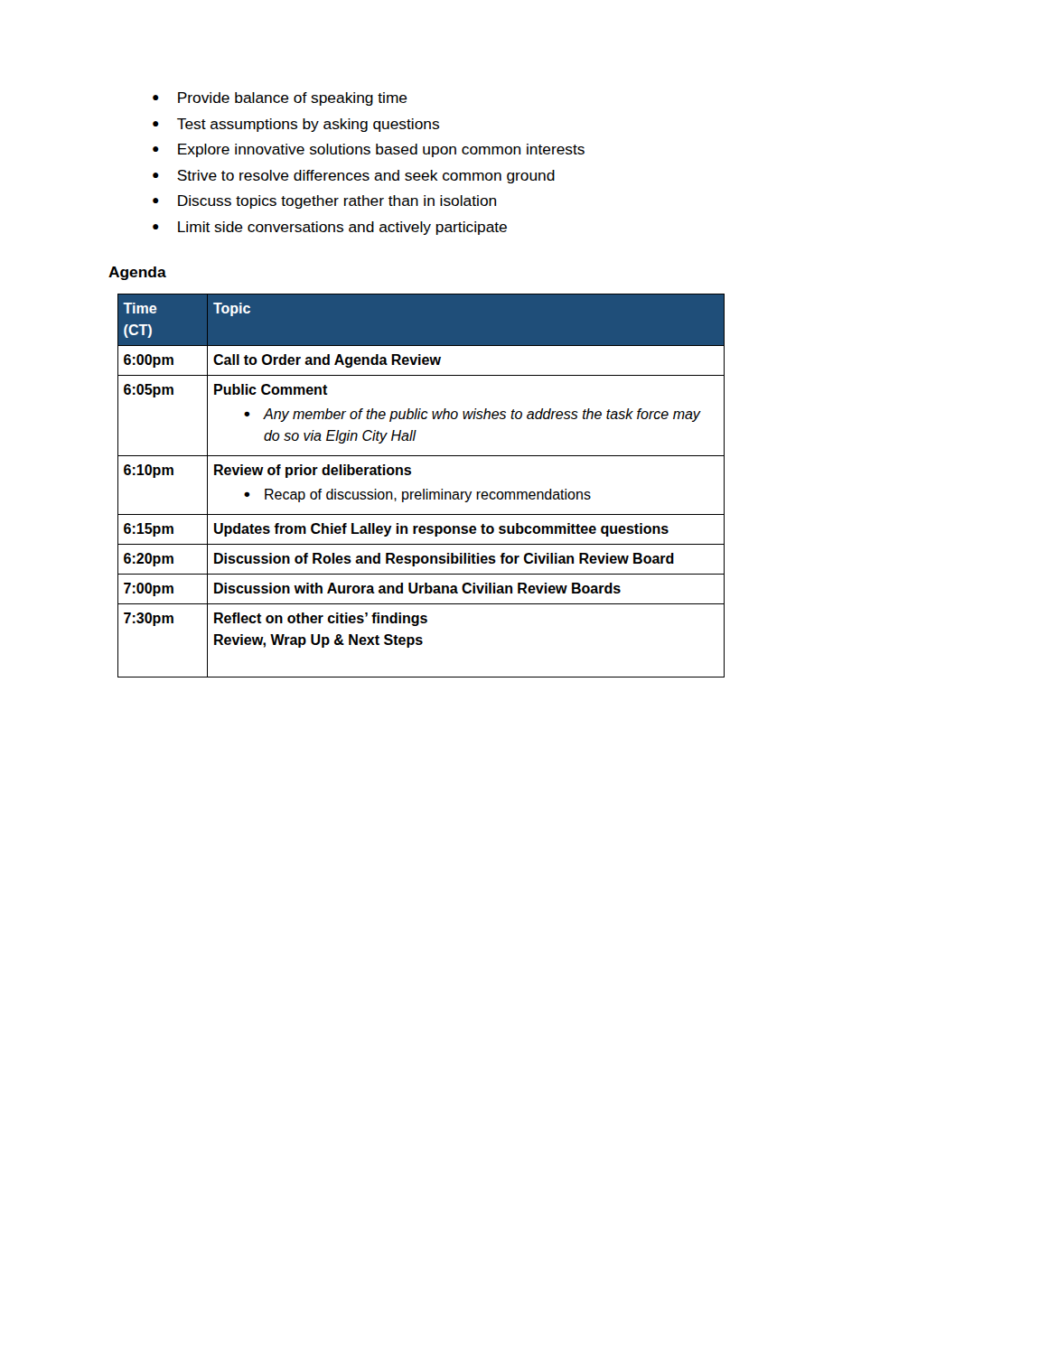Provide balance of speaking time
Test assumptions by asking questions
Explore innovative solutions based upon common interests
Strive to resolve differences and seek common ground
Discuss topics together rather than in isolation
Limit side conversations and actively participate
Agenda
| Time (CT) | Topic |
| --- | --- |
| 6:00pm | Call to Order and Agenda Review |
| 6:05pm | Public Comment Any member of the public who wishes to address the task force may do so via Elgin City Hall |
| 6:10pm | Review of prior deliberations Recap of discussion, preliminary recommendations |
| 6:15pm | Updates from Chief Lalley in response to subcommittee questions |
| 6:20pm | Discussion of Roles and Responsibilities for Civilian Review Board |
| 7:00pm | Discussion with Aurora and Urbana Civilian Review Boards |
| 7:30pm | Reflect on other cities’ findings Review, Wrap Up & Next Steps |